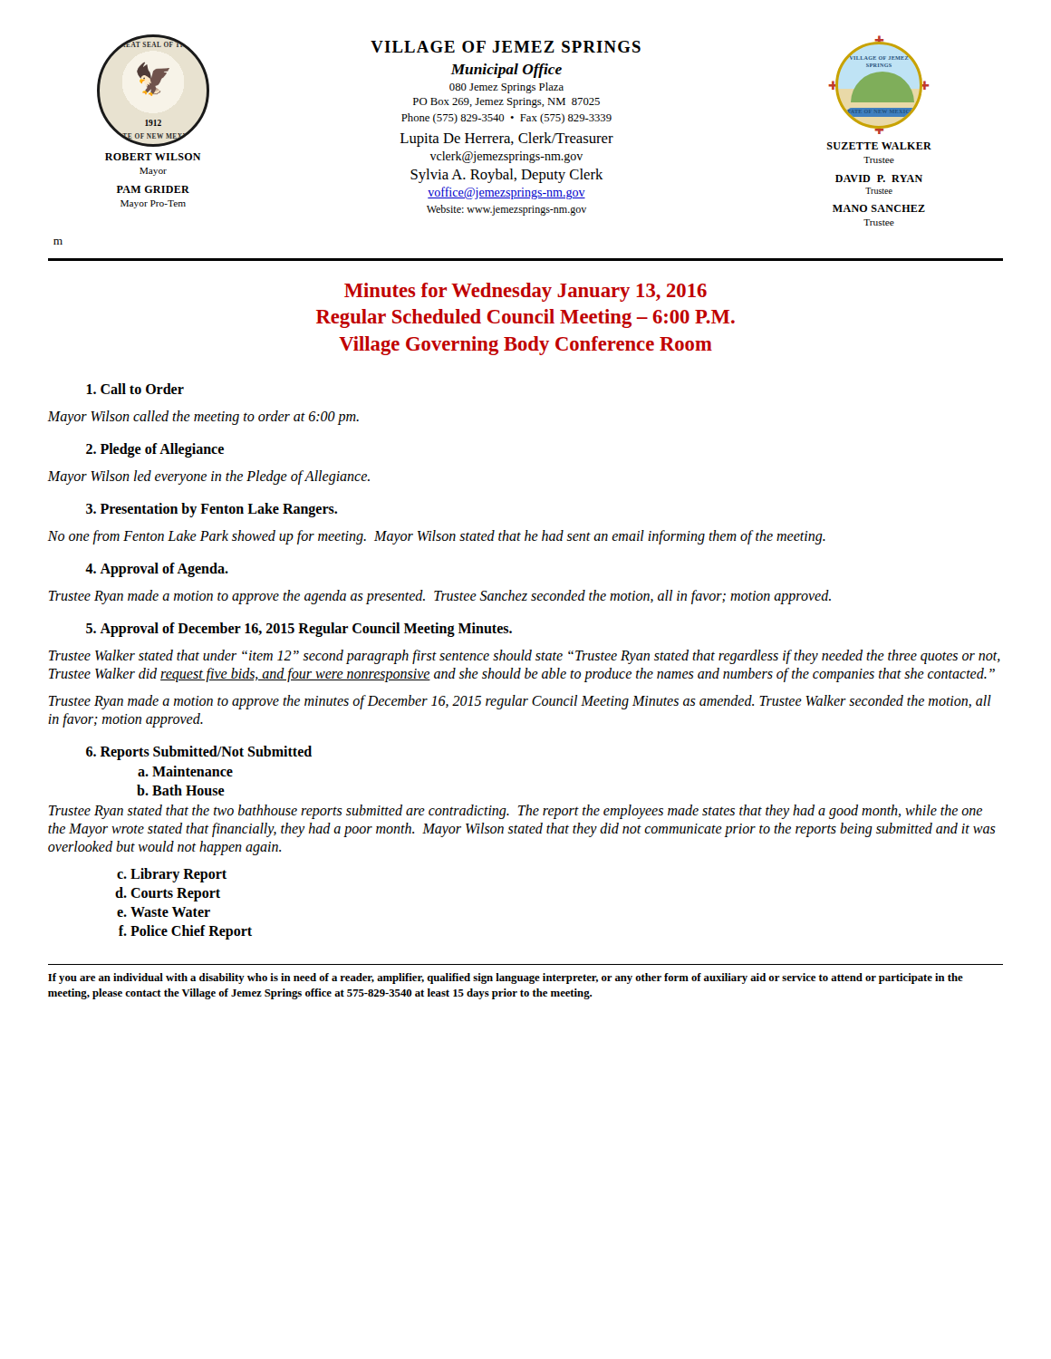GREAT SEAL OF THE
🦅
1912
STATE OF NEW MEXICO
ROBERT WILSON
Mayor
PAM GRIDER
Mayor Pro-Tem
VILLAGE OF JEMEZ SPRINGS
Municipal Office
080 Jemez Springs Plaza
PO Box 269, Jemez Springs, NM 87025
Phone (575) 829-3540 • Fax (575) 829-3339
Lupita De Herrera, Clerk/Treasurer
vclerk@jemezsprings-nm.gov
Sylvia A. Roybal, Deputy Clerk
voffice@jemezsprings-nm.gov
Website: www.jemezsprings-nm.gov
✚ ✚ ✚ ✚
VILLAGE OF JEMEZ SPRINGS
STATE OF NEW MEXICO
SUZETTE WALKER
Trustee
DAVID P. RYAN
Trustee
MANO SANCHEZ
Trustee
m
Minutes for Wednesday January 13, 2016
Regular Scheduled Council Meeting – 6:00 P.M.
Village Governing Body Conference Room
Call to Order
Mayor Wilson called the meeting to order at 6:00 pm.
Pledge of Allegiance
Mayor Wilson led everyone in the Pledge of Allegiance.
Presentation by Fenton Lake Rangers.
No one from Fenton Lake Park showed up for meeting. Mayor Wilson stated that he had sent an email informing them of the meeting.
Approval of Agenda.
Trustee Ryan made a motion to approve the agenda as presented. Trustee Sanchez seconded the motion, all in favor; motion approved.
Approval of December 16, 2015 Regular Council Meeting Minutes.
Trustee Walker stated that under “item 12” second paragraph first sentence should state “Trustee Ryan stated that regardless if they needed the three quotes or not, Trustee Walker did request five bids, and four were nonresponsive and she should be able to produce the names and numbers of the companies that she contacted.”
Trustee Ryan made a motion to approve the minutes of December 16, 2015 regular Council Meeting Minutes as amended. Trustee Walker seconded the motion, all in favor; motion approved.
Reports Submitted/Not Submitted
Maintenance
Bath House
Trustee Ryan stated that the two bathhouse reports submitted are contradicting. The report the employees made states that they had a good month, while the one the Mayor wrote stated that financially, they had a poor month. Mayor Wilson stated that they did not communicate prior to the reports being submitted and it was overlooked but would not happen again.
Library Report
Courts Report
Waste Water
Police Chief Report
If you are an individual with a disability who is in need of a reader, amplifier, qualified sign language interpreter, or any other form of auxiliary aid or service to attend or participate in the meeting, please contact the Village of Jemez Springs office at 575-829-3540 at least 15 days prior to the meeting.